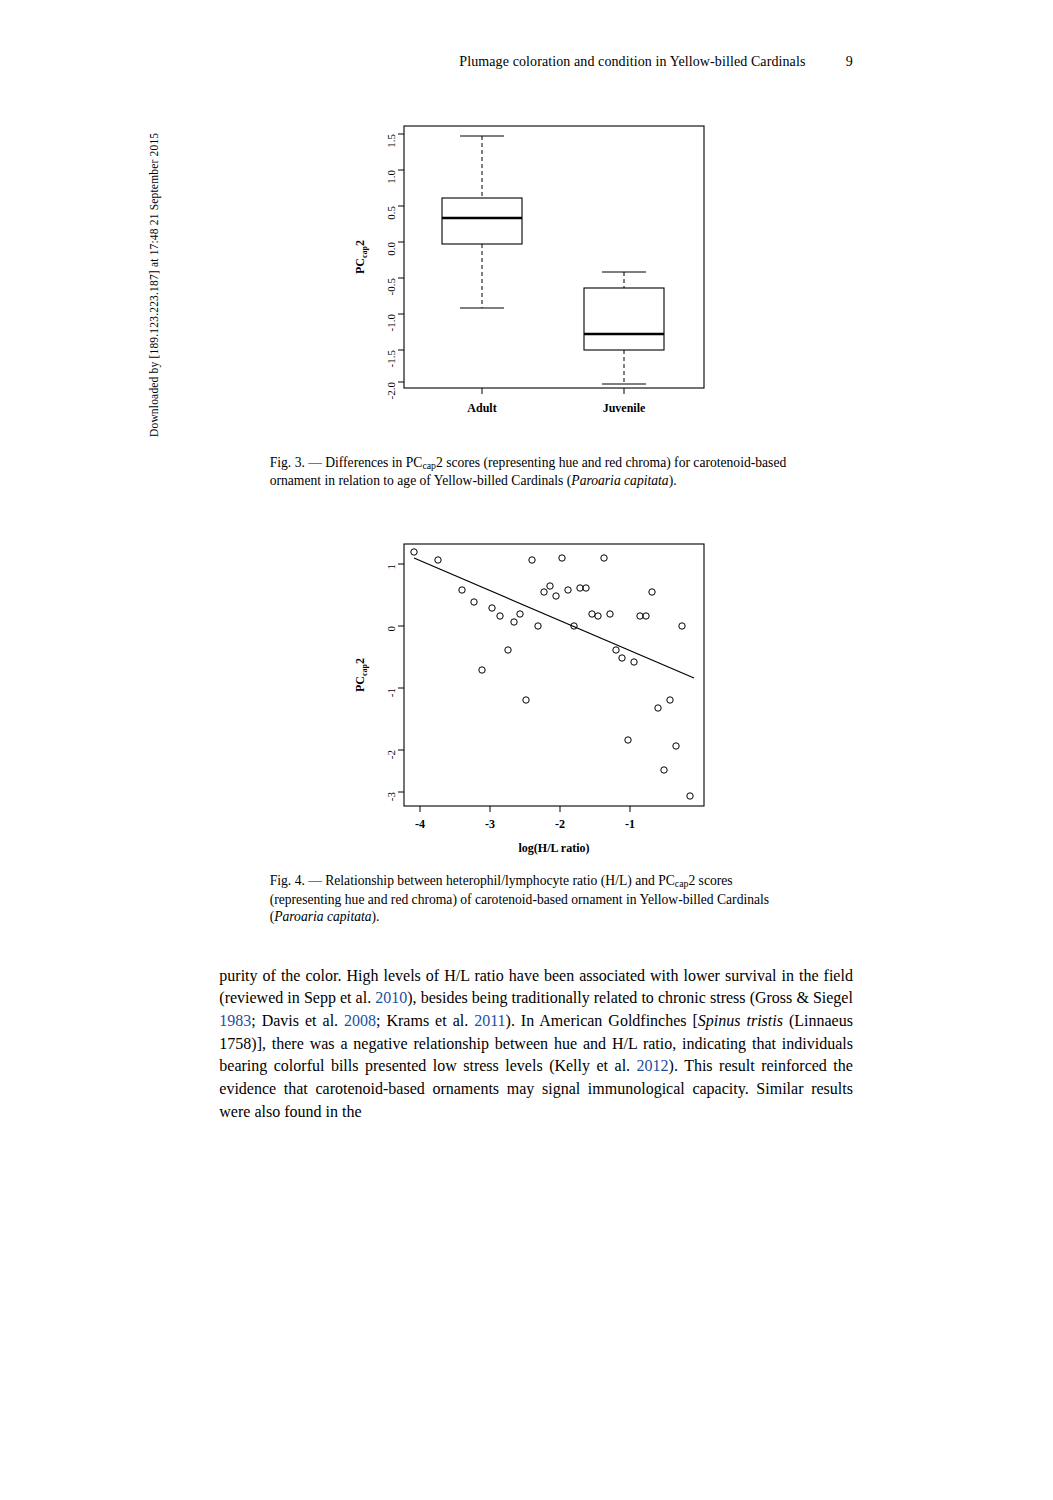Downloaded by [189.123.223.187] at 17:48 21 September 2015
Plumage coloration and condition in Yellow-billed Cardinals9
1.5 1.0 0.5 0.0 -0.5 -1.0 -1.5 -2.0 PCcap2 Adult Juvenile
Fig. 3. — Differences in PCcap2 scores (representing hue and red chroma) for carotenoid-based ornament in relation to age of Yellow-billed Cardinals (Paroaria capitata).
1 0 -1 -2 -3 PCcap2 -4 -3 -2 -1 log(H/L ratio)
Fig. 4. — Relationship between heterophil/lymphocyte ratio (H/L) and PCcap2 scores (representing hue and red chroma) of carotenoid-based ornament in Yellow-billed Cardinals (Paroaria capitata).
purity of the color. High levels of H/L ratio have been associated with lower survival in the field (reviewed in Sepp et al. 2010), besides being traditionally related to chronic stress (Gross & Siegel 1983; Davis et al. 2008; Krams et al. 2011). In American Goldfinches [Spinus tristis (Linnaeus 1758)], there was a negative relationship between hue and H/L ratio, indicating that individuals bearing colorful bills presented low stress levels (Kelly et al. 2012). This result reinforced the evidence that carotenoid-based ornaments may signal immunological capacity. Similar results were also found in the